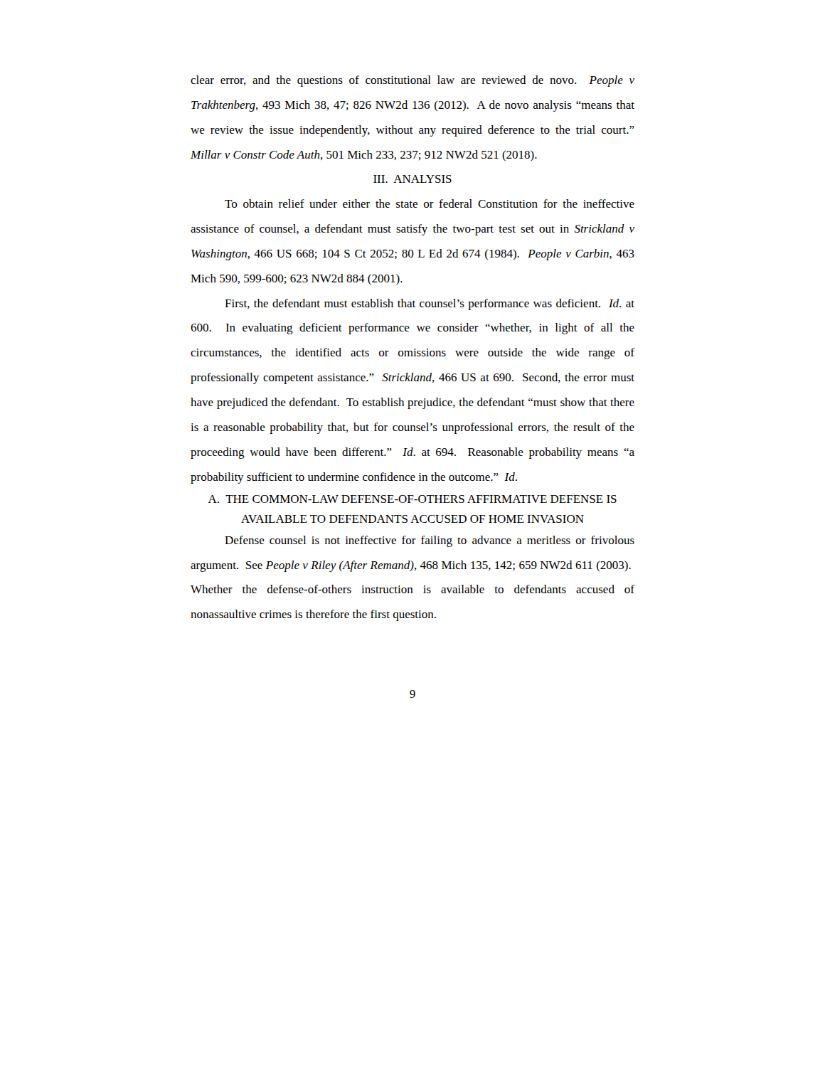clear error, and the questions of constitutional law are reviewed de novo. People v Trakhtenberg, 493 Mich 38, 47; 826 NW2d 136 (2012). A de novo analysis “means that we review the issue independently, without any required deference to the trial court.” Millar v Constr Code Auth, 501 Mich 233, 237; 912 NW2d 521 (2018).
III. ANALYSIS
To obtain relief under either the state or federal Constitution for the ineffective assistance of counsel, a defendant must satisfy the two-part test set out in Strickland v Washington, 466 US 668; 104 S Ct 2052; 80 L Ed 2d 674 (1984). People v Carbin, 463 Mich 590, 599-600; 623 NW2d 884 (2001).
First, the defendant must establish that counsel’s performance was deficient. Id. at 600. In evaluating deficient performance we consider “whether, in light of all the circumstances, the identified acts or omissions were outside the wide range of professionally competent assistance.” Strickland, 466 US at 690. Second, the error must have prejudiced the defendant. To establish prejudice, the defendant “must show that there is a reasonable probability that, but for counsel’s unprofessional errors, the result of the proceeding would have been different.” Id. at 694. Reasonable probability means “a probability sufficient to undermine confidence in the outcome.” Id.
A. THE COMMON-LAW DEFENSE-OF-OTHERS AFFIRMATIVE DEFENSE IS AVAILABLE TO DEFENDANTS ACCUSED OF HOME INVASION
Defense counsel is not ineffective for failing to advance a meritless or frivolous argument. See People v Riley (After Remand), 468 Mich 135, 142; 659 NW2d 611 (2003). Whether the defense-of-others instruction is available to defendants accused of nonassaultive crimes is therefore the first question.
9